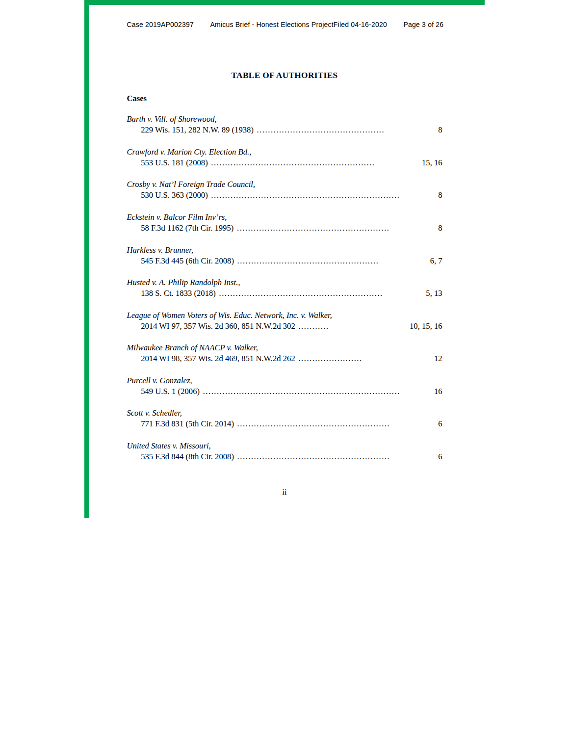Case 2019AP002397 Amicus Brief - Honest Elections Project Filed 04-16-2020 Page 3 of 26
TABLE OF AUTHORITIES
Cases
Barth v. Vill. of Shorewood, 229 Wis. 151, 282 N.W. 89 (1938) 8 ..............................................
Crawford v. Marion Cty. Election Bd., 553 U.S. 181 (2008) 15, 16 ...........................................................
Crosby v. Nat’l Foreign Trade Council, 530 U.S. 363 (2000) 8 ....................................................................
Eckstein v. Balcor Film Inv’rs, 58 F.3d 1162 (7th Cir. 1995) 8 .......................................................
Harkless v. Brunner, 545 F.3d 445 (6th Cir. 2008) 6, 7 ...................................................
Husted v. A. Philip Randolph Inst., 138 S. Ct. 1833 (2018) 5, 13 ...........................................................
League of Women Voters of Wis. Educ. Network, Inc. v. Walker, 2014 WI 97, 357 Wis. 2d 360, 851 N.W.2d 30210, 15, 16 ...........
Milwaukee Branch of NAACP v. Walker, 2014 WI 98, 357 Wis. 2d 469, 851 N.W.2d 26212 .......................
Purcell v. Gonzalez, 549 U.S. 1 (2006) 16 .......................................................................
Scott v. Schedler, 771 F.3d 831 (5th Cir. 2014) 6 .......................................................
United States v. Missouri, 535 F.3d 844 (8th Cir. 2008) 6 .......................................................
ii